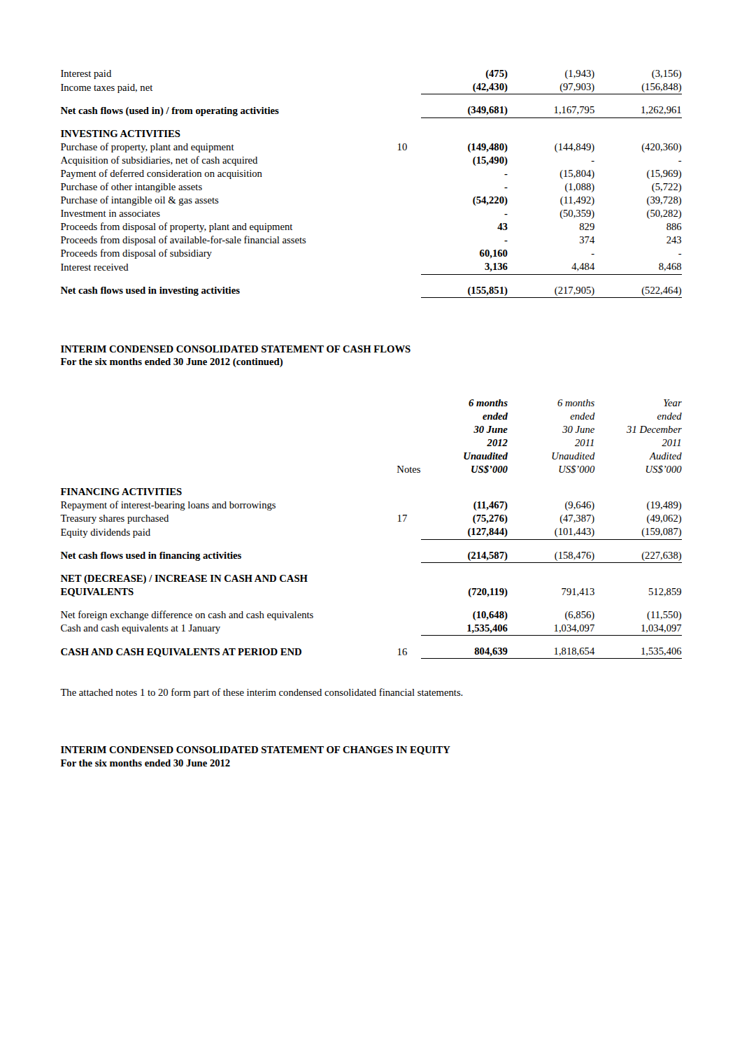| Interest paid | | (475) | (1,943) | (3,156) |
| Income taxes paid, net | | (42,430) | (97,903) | (156,848) |
| Net cash flows (used in) / from operating activities | | (349,681) | 1,167,795 | 1,262,961 |
| INVESTING ACTIVITIES | | | | |
| Purchase of property, plant and equipment | 10 | (149,480) | (144,849) | (420,360) |
| Acquisition of subsidiaries, net of cash acquired | | (15,490) | - | - |
| Payment of deferred consideration on acquisition | | - | (15,804) | (15,969) |
| Purchase of other intangible assets | | - | (1,088) | (5,722) |
| Purchase of intangible oil & gas assets | | (54,220) | (11,492) | (39,728) |
| Investment in associates | | - | (50,359) | (50,282) |
| Proceeds from disposal of property, plant and equipment | | 43 | 829 | 886 |
| Proceeds from disposal of available-for-sale financial assets | | - | 374 | 243 |
| Proceeds from disposal of subsidiary | | 60,160 | - | - |
| Interest received | | 3,136 | 4,484 | 8,468 |
| Net cash flows used in investing activities | | (155,851) | (217,905) | (522,464) |
INTERIM CONDENSED CONSOLIDATED STATEMENT OF CASH FLOWS
For the six months ended 30 June 2012 (continued)
| | | 6 months | 6 months | Year |
| | | ended | ended | ended |
| | | 30 June | 30 June | 31 December |
| | | 2012 | 2011 | 2011 |
| | | Unaudited | Unaudited | Audited |
| | Notes | US$’000 | US$’000 | US$’000 |
| FINANCING ACTIVITIES | | | | |
| Repayment of interest-bearing loans and borrowings | | (11,467) | (9,646) | (19,489) |
| Treasury shares purchased | 17 | (75,276) | (47,387) | (49,062) |
| Equity dividends paid | | (127,844) | (101,443) | (159,087) |
| Net cash flows used in financing activities | | (214,587) | (158,476) | (227,638) |
| NET (DECREASE) / INCREASE IN CASH AND CASH | | | | |
| EQUIVALENTS | | (720,119) | 791,413 | 512,859 |
| Net foreign exchange difference on cash and cash equivalents | | (10,648) | (6,856) | (11,550) |
| Cash and cash equivalents at 1 January | | 1,535,406 | 1,034,097 | 1,034,097 |
| CASH AND CASH EQUIVALENTS AT PERIOD END | 16 | 804,639 | 1,818,654 | 1,535,406 |
The attached notes 1 to 20 form part of these interim condensed consolidated financial statements.
INTERIM CONDENSED CONSOLIDATED STATEMENT OF CHANGES IN EQUITY
For the six months ended 30 June 2012